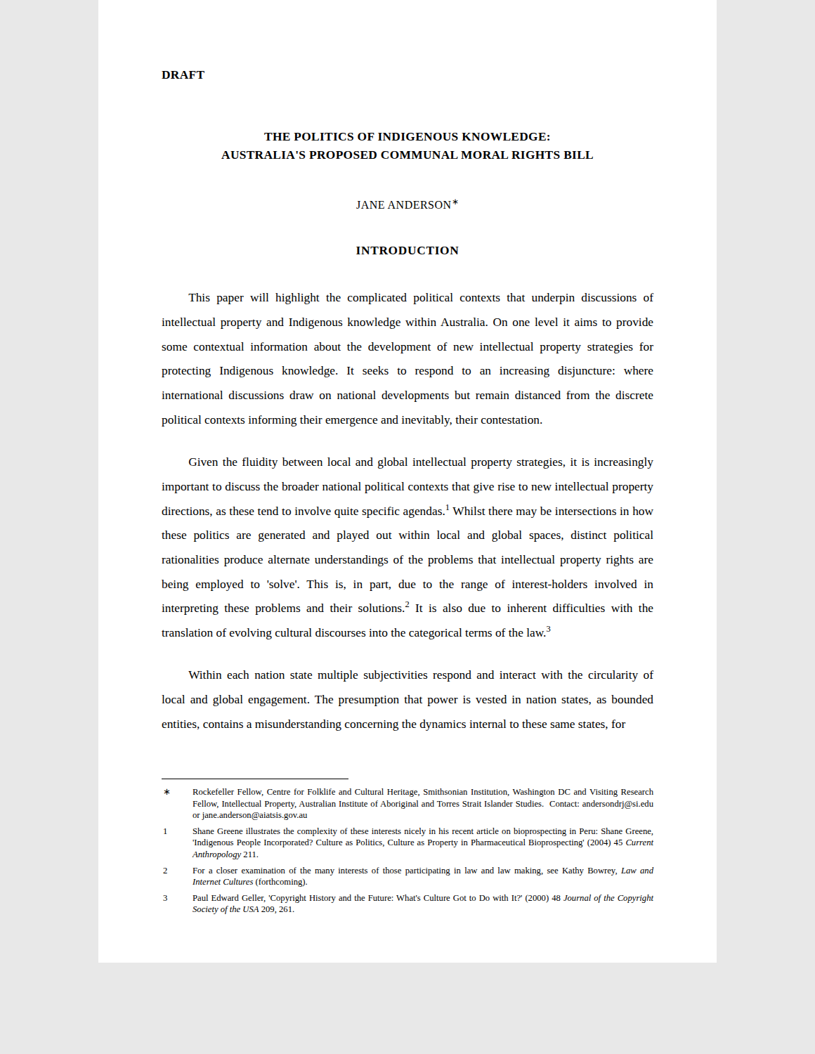DRAFT
The Politics of Indigenous Knowledge:
Australia's Proposed Communal Moral Rights Bill
Jane Anderson∗
Introduction
This paper will highlight the complicated political contexts that underpin discussions of intellectual property and Indigenous knowledge within Australia. On one level it aims to provide some contextual information about the development of new intellectual property strategies for protecting Indigenous knowledge. It seeks to respond to an increasing disjuncture: where international discussions draw on national developments but remain distanced from the discrete political contexts informing their emergence and inevitably, their contestation.
Given the fluidity between local and global intellectual property strategies, it is increasingly important to discuss the broader national political contexts that give rise to new intellectual property directions, as these tend to involve quite specific agendas.1 Whilst there may be intersections in how these politics are generated and played out within local and global spaces, distinct political rationalities produce alternate understandings of the problems that intellectual property rights are being employed to 'solve'. This is, in part, due to the range of interest-holders involved in interpreting these problems and their solutions.2 It is also due to inherent difficulties with the translation of evolving cultural discourses into the categorical terms of the law.3
Within each nation state multiple subjectivities respond and interact with the circularity of local and global engagement. The presumption that power is vested in nation states, as bounded entities, contains a misunderstanding concerning the dynamics internal to these same states, for
∗
Rockefeller Fellow, Centre for Folklife and Cultural Heritage, Smithsonian Institution, Washington DC and Visiting Research Fellow, Intellectual Property, Australian Institute of Aboriginal and Torres Strait Islander Studies. Contact: andersondrj@si.edu or jane.anderson@aiatsis.gov.au
1
Shane Greene illustrates the complexity of these interests nicely in his recent article on bioprospecting in Peru: Shane Greene, 'Indigenous People Incorporated? Culture as Politics, Culture as Property in Pharmaceutical Bioprospecting' (2004) 45 Current Anthropology 211.
2
For a closer examination of the many interests of those participating in law and law making, see Kathy Bowrey, Law and Internet Cultures (forthcoming).
3
Paul Edward Geller, 'Copyright History and the Future: What's Culture Got to Do with It?' (2000) 48 Journal of the Copyright Society of the USA 209, 261.